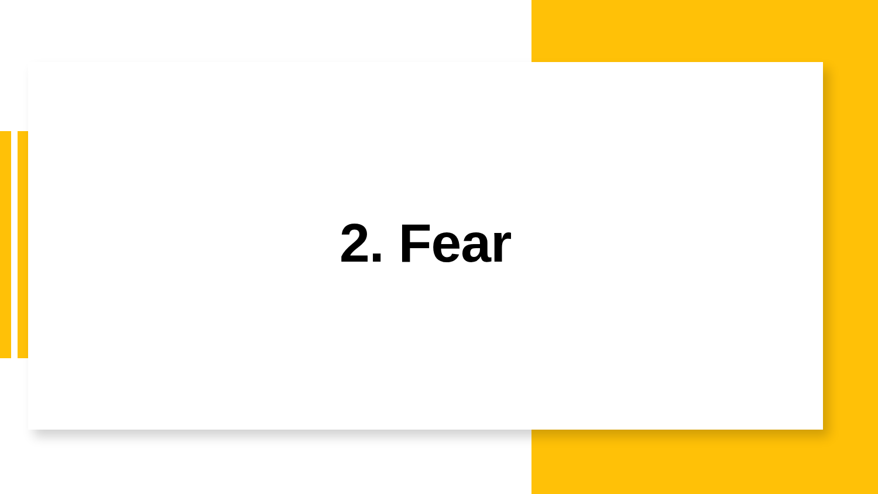2. Fear